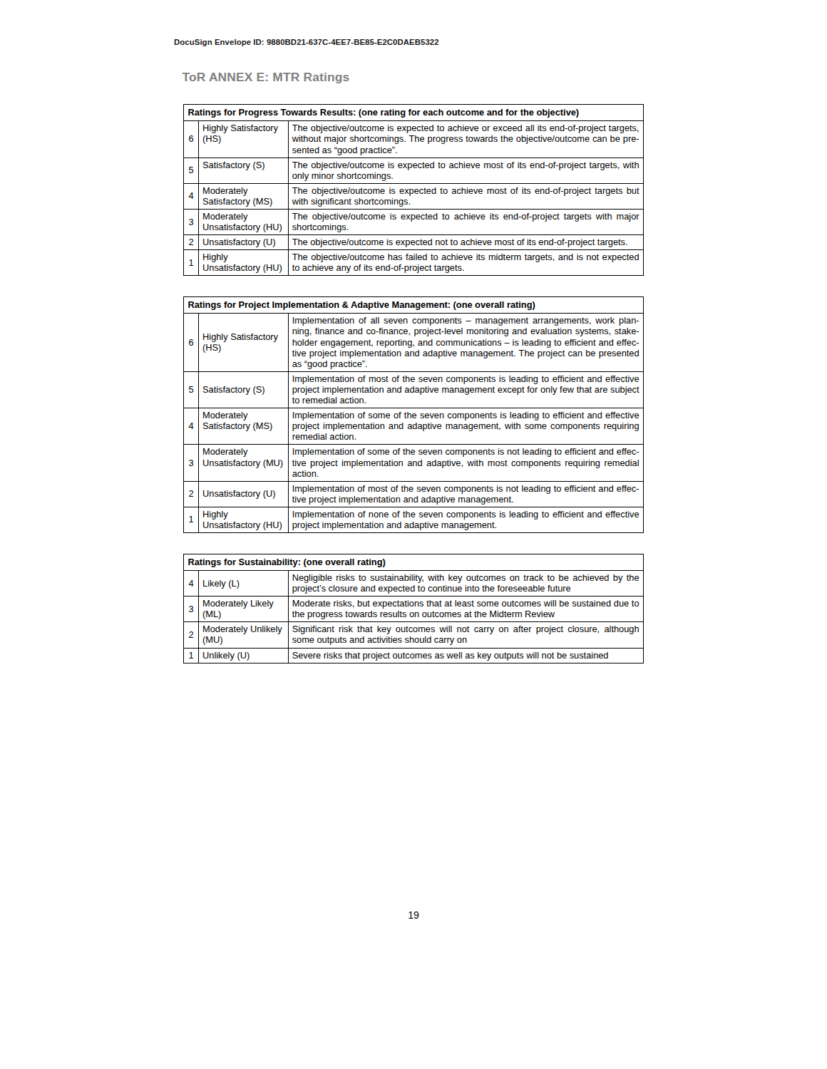DocuSign Envelope ID: 9880BD21-637C-4EE7-BE85-E2C0DAEB5322
ToR ANNEX E: MTR Ratings
| Ratings for Progress Towards Results: (one rating for each outcome and for the objective) |
| --- |
| 6 | Highly Satisfactory (HS) | The objective/outcome is expected to achieve or exceed all its end-of-project targets, without major shortcomings. The progress towards the objective/outcome can be presented as “good practice”. |
| 5 | Satisfactory (S) | The objective/outcome is expected to achieve most of its end-of-project targets, with only minor shortcomings. |
| 4 | Moderately Satisfactory (MS) | The objective/outcome is expected to achieve most of its end-of-project targets but with significant shortcomings. |
| 3 | Moderately Unsatisfactory (HU) | The objective/outcome is expected to achieve its end-of-project targets with major shortcomings. |
| 2 | Unsatisfactory (U) | The objective/outcome is expected not to achieve most of its end-of-project targets. |
| 1 | Highly Unsatisfactory (HU) | The objective/outcome has failed to achieve its midterm targets, and is not expected to achieve any of its end-of-project targets. |
| Ratings for Project Implementation & Adaptive Management: (one overall rating) |
| --- |
| 6 | Highly Satisfactory (HS) | Implementation of all seven components – management arrangements, work planning, finance and co-finance, project-level monitoring and evaluation systems, stakeholder engagement, reporting, and communications – is leading to efficient and effective project implementation and adaptive management. The project can be presented as “good practice”. |
| 5 | Satisfactory (S) | Implementation of most of the seven components is leading to efficient and effective project implementation and adaptive management except for only few that are subject to remedial action. |
| 4 | Moderately Satisfactory (MS) | Implementation of some of the seven components is leading to efficient and effective project implementation and adaptive management, with some components requiring remedial action. |
| 3 | Moderately Unsatisfactory (MU) | Implementation of some of the seven components is not leading to efficient and effective project implementation and adaptive, with most components requiring remedial action. |
| 2 | Unsatisfactory (U) | Implementation of most of the seven components is not leading to efficient and effective project implementation and adaptive management. |
| 1 | Highly Unsatisfactory (HU) | Implementation of none of the seven components is leading to efficient and effective project implementation and adaptive management. |
| Ratings for Sustainability: (one overall rating) |
| --- |
| 4 | Likely (L) | Negligible risks to sustainability, with key outcomes on track to be achieved by the project’s closure and expected to continue into the foreseeable future |
| 3 | Moderately Likely (ML) | Moderate risks, but expectations that at least some outcomes will be sustained due to the progress towards results on outcomes at the Midterm Review |
| 2 | Moderately Unlikely (MU) | Significant risk that key outcomes will not carry on after project closure, although some outputs and activities should carry on |
| 1 | Unlikely (U) | Severe risks that project outcomes as well as key outputs will not be sustained |
19